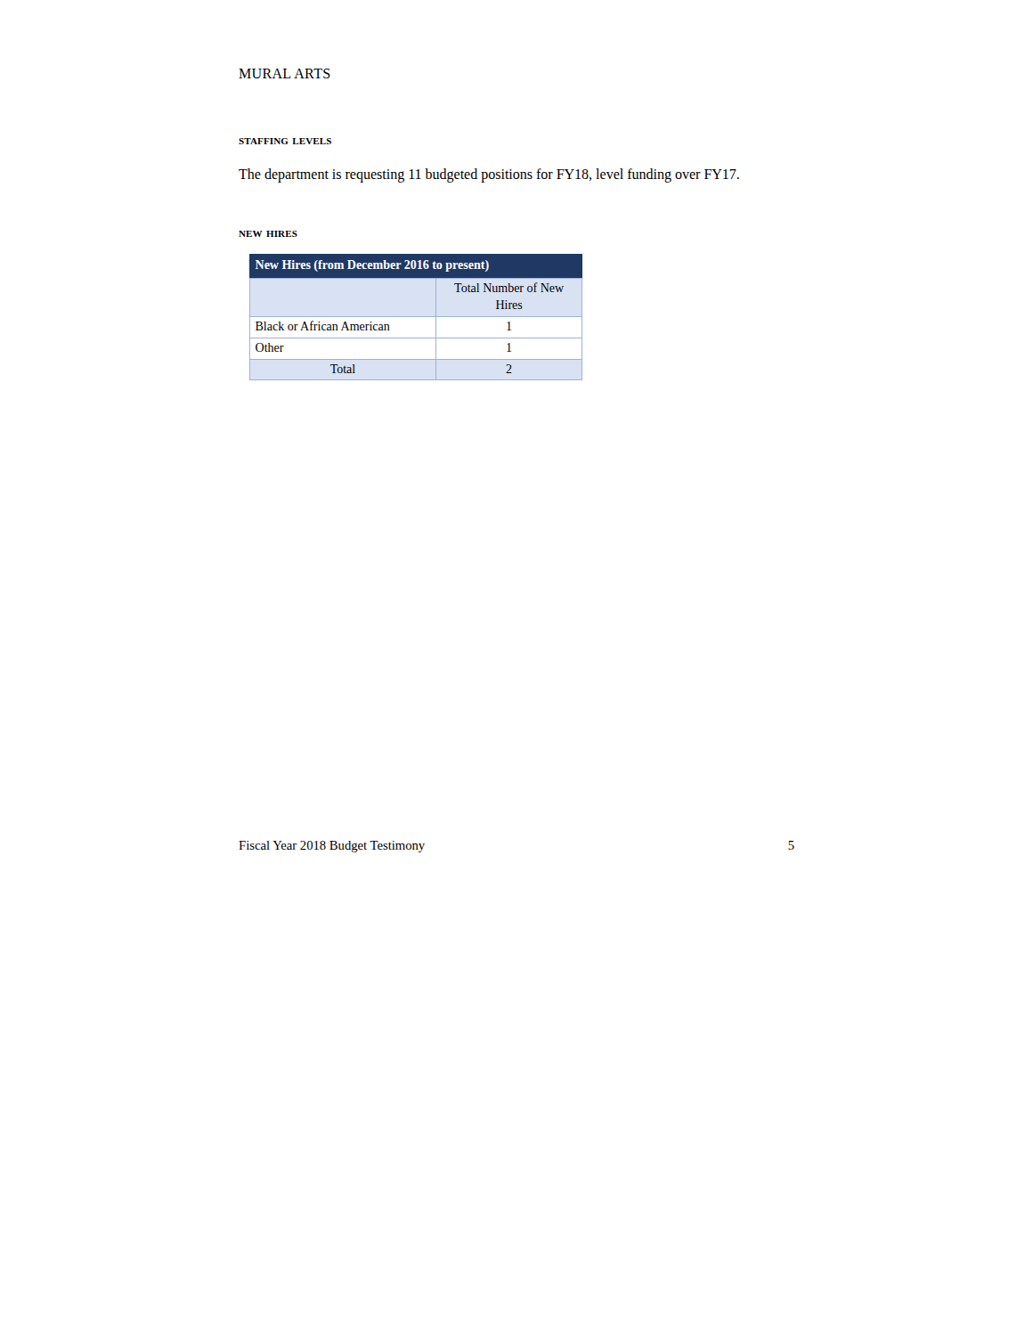MURAL ARTS
Staffing Levels
The department is requesting 11 budgeted positions for FY18, level funding over FY17.
New Hires
New Hires (from December 2016 to present)
| | Total Number of New Hires |
| --- | --- |
| Black or African American | 1 |
| Other | 1 |
| Total | 2 |
Fiscal Year 2018 Budget Testimony 5